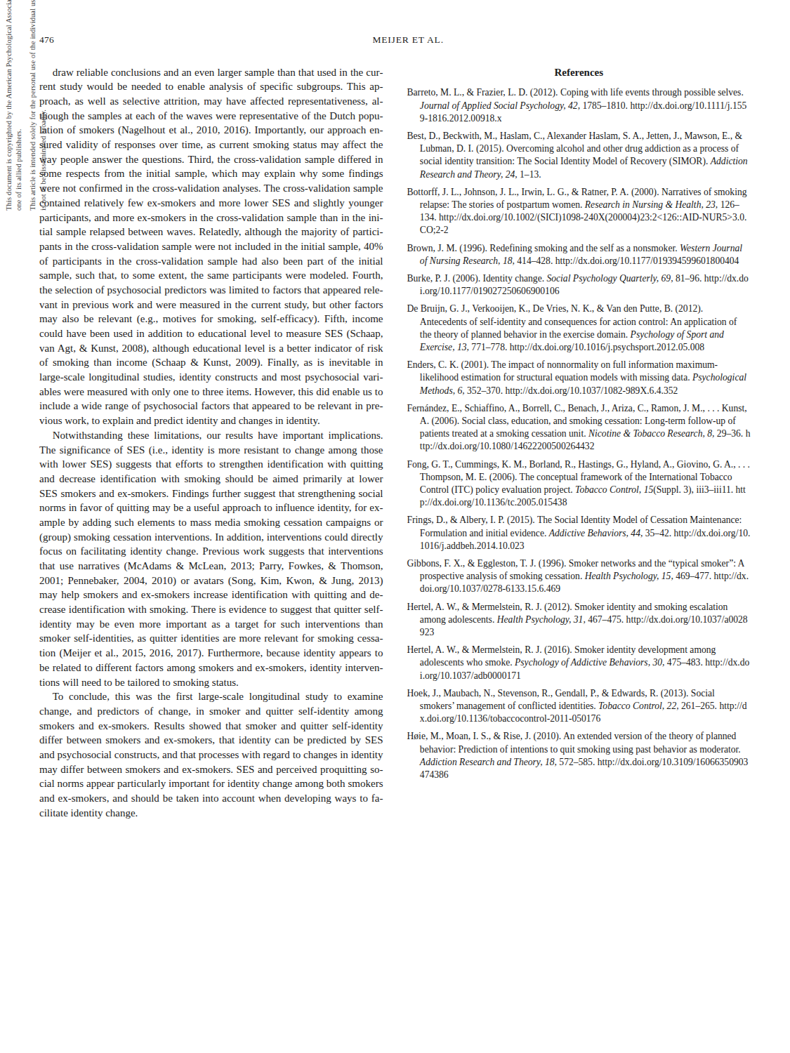476 Meijer et al.
This document is copyrighted by the American Psychological Association or one of its allied publishers.
This article is intended solely for the personal use of the individual user and is not to be disseminated broadly.
draw reliable conclusions and an even larger sample than that used in the current study would be needed to enable analysis of specific subgroups. This approach, as well as selective attrition, may have affected representativeness, although the samples at each of the waves were representative of the Dutch population of smokers (Nagelhout et al., 2010, 2016). Importantly, our approach ensured validity of responses over time, as current smoking status may affect the way people answer the questions. Third, the cross-validation sample differed in some respects from the initial sample, which may explain why some findings were not confirmed in the cross-validation analyses. The cross-validation sample contained relatively few ex-smokers and more lower SES and slightly younger participants, and more ex-smokers in the cross-validation sample than in the initial sample relapsed between waves. Relatedly, although the majority of participants in the cross-validation sample were not included in the initial sample, 40% of participants in the cross-validation sample had also been part of the initial sample, such that, to some extent, the same participants were modeled. Fourth, the selection of psychosocial predictors was limited to factors that appeared relevant in previous work and were measured in the current study, but other factors may also be relevant (e.g., motives for smoking, self-efficacy). Fifth, income could have been used in addition to educational level to measure SES (Schaap, van Agt, & Kunst, 2008), although educational level is a better indicator of risk of smoking than income (Schaap & Kunst, 2009). Finally, as is inevitable in large-scale longitudinal studies, identity constructs and most psychosocial variables were measured with only one to three items. However, this did enable us to include a wide range of psychosocial factors that appeared to be relevant in previous work, to explain and predict identity and changes in identity.
Notwithstanding these limitations, our results have important implications. The significance of SES (i.e., identity is more resistant to change among those with lower SES) suggests that efforts to strengthen identification with quitting and decrease identification with smoking should be aimed primarily at lower SES smokers and ex-smokers. Findings further suggest that strengthening social norms in favor of quitting may be a useful approach to influence identity, for example by adding such elements to mass media smoking cessation campaigns or (group) smoking cessation interventions. In addition, interventions could directly focus on facilitating identity change. Previous work suggests that interventions that use narratives (McAdams & McLean, 2013; Parry, Fowkes, & Thomson, 2001; Pennebaker, 2004, 2010) or avatars (Song, Kim, Kwon, & Jung, 2013) may help smokers and ex-smokers increase identification with quitting and decrease identification with smoking. There is evidence to suggest that quitter self-identity may be even more important as a target for such interventions than smoker self-identities, as quitter identities are more relevant for smoking cessation (Meijer et al., 2015, 2016, 2017). Furthermore, because identity appears to be related to different factors among smokers and ex-smokers, identity interventions will need to be tailored to smoking status.
To conclude, this was the first large-scale longitudinal study to examine change, and predictors of change, in smoker and quitter self-identity among smokers and ex-smokers. Results showed that smoker and quitter self-identity differ between smokers and ex-smokers, that identity can be predicted by SES and psychosocial constructs, and that processes with regard to changes in identity may differ between smokers and ex-smokers. SES and perceived proquitting social norms appear particularly important for identity change among both smokers and ex-smokers, and should be taken into account when developing ways to facilitate identity change.
References
Barreto, M. L., & Frazier, L. D. (2012). Coping with life events through possible selves. Journal of Applied Social Psychology, 42, 1785–1810. http://dx.doi.org/10.1111/j.1559-1816.2012.00918.x
Best, D., Beckwith, M., Haslam, C., Alexander Haslam, S. A., Jetten, J., Mawson, E., & Lubman, D. I. (2015). Overcoming alcohol and other drug addiction as a process of social identity transition: The Social Identity Model of Recovery (SIMOR). Addiction Research and Theory, 24, 1–13.
Bottorff, J. L., Johnson, J. L., Irwin, L. G., & Ratner, P. A. (2000). Narratives of smoking relapse: The stories of postpartum women. Research in Nursing & Health, 23, 126–134. http://dx.doi.org/10.1002/(SICI)1098-240X(200004)23:2<126::AID-NUR5>3.0.CO;2-2
Brown, J. M. (1996). Redefining smoking and the self as a nonsmoker. Western Journal of Nursing Research, 18, 414–428. http://dx.doi.org/10.1177/019394599601800404
Burke, P. J. (2006). Identity change. Social Psychology Quarterly, 69, 81–96. http://dx.doi.org/10.1177/019027250606900106
De Bruijn, G. J., Verkooijen, K., De Vries, N. K., & Van den Putte, B. (2012). Antecedents of self-identity and consequences for action control: An application of the theory of planned behavior in the exercise domain. Psychology of Sport and Exercise, 13, 771–778. http://dx.doi.org/10.1016/j.psychsport.2012.05.008
Enders, C. K. (2001). The impact of nonnormality on full information maximum-likelihood estimation for structural equation models with missing data. Psychological Methods, 6, 352–370. http://dx.doi.org/10.1037/1082-989X.6.4.352
Fernández, E., Schiaffino, A., Borrell, C., Benach, J., Ariza, C., Ramon, J. M., . . . Kunst, A. (2006). Social class, education, and smoking cessation: Long-term follow-up of patients treated at a smoking cessation unit. Nicotine & Tobacco Research, 8, 29–36. http://dx.doi.org/10.1080/14622200500264432
Fong, G. T., Cummings, K. M., Borland, R., Hastings, G., Hyland, A., Giovino, G. A., . . . Thompson, M. E. (2006). The conceptual framework of the International Tobacco Control (ITC) policy evaluation project. Tobacco Control, 15(Suppl. 3), iii3–iii11. http://dx.doi.org/10.1136/tc.2005.015438
Frings, D., & Albery, I. P. (2015). The Social Identity Model of Cessation Maintenance: Formulation and initial evidence. Addictive Behaviors, 44, 35–42. http://dx.doi.org/10.1016/j.addbeh.2014.10.023
Gibbons, F. X., & Eggleston, T. J. (1996). Smoker networks and the “typical smoker”: A prospective analysis of smoking cessation. Health Psychology, 15, 469–477. http://dx.doi.org/10.1037/0278-6133.15.6.469
Hertel, A. W., & Mermelstein, R. J. (2012). Smoker identity and smoking escalation among adolescents. Health Psychology, 31, 467–475. http://dx.doi.org/10.1037/a0028923
Hertel, A. W., & Mermelstein, R. J. (2016). Smoker identity development among adolescents who smoke. Psychology of Addictive Behaviors, 30, 475–483. http://dx.doi.org/10.1037/adb0000171
Hoek, J., Maubach, N., Stevenson, R., Gendall, P., & Edwards, R. (2013). Social smokers’ management of conflicted identities. Tobacco Control, 22, 261–265. http://dx.doi.org/10.1136/tobaccocontrol-2011-050176
Høie, M., Moan, I. S., & Rise, J. (2010). An extended version of the theory of planned behavior: Prediction of intentions to quit smoking using past behavior as moderator. Addiction Research and Theory, 18, 572–585. http://dx.doi.org/10.3109/16066350903474386